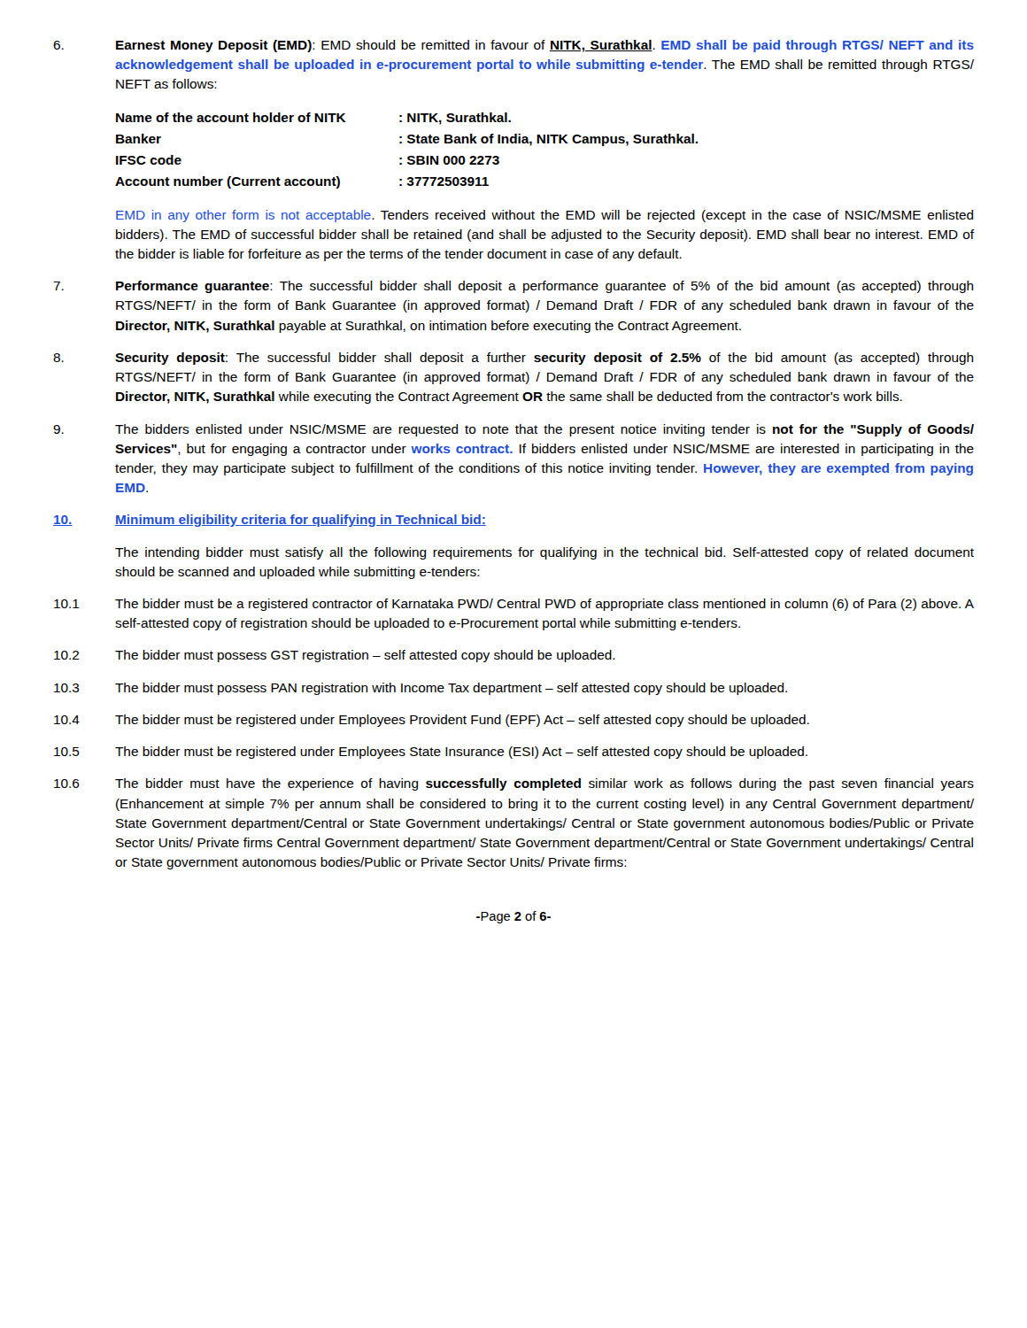6.
Earnest Money Deposit (EMD): EMD should be remitted in favour of NITK, Surathkal. EMD shall be paid through RTGS/ NEFT and its acknowledgement shall be uploaded in e-procurement portal to while submitting e-tender. The EMD shall be remitted through RTGS/ NEFT as follows:
| Name of the account holder of NITK | : NITK, Surathkal. |
| Banker | : State Bank of India, NITK Campus, Surathkal. |
| IFSC code | : SBIN 000 2273 |
| Account number (Current account) | : 37772503911 |
EMD in any other form is not acceptable. Tenders received without the EMD will be rejected (except in the case of NSIC/MSME enlisted bidders). The EMD of successful bidder shall be retained (and shall be adjusted to the Security deposit). EMD shall bear no interest. EMD of the bidder is liable for forfeiture as per the terms of the tender document in case of any default.
7.
Performance guarantee: The successful bidder shall deposit a performance guarantee of 5% of the bid amount (as accepted) through RTGS/NEFT/ in the form of Bank Guarantee (in approved format) / Demand Draft / FDR of any scheduled bank drawn in favour of the Director, NITK, Surathkal payable at Surathkal, on intimation before executing the Contract Agreement.
8.
Security deposit: The successful bidder shall deposit a further security deposit of 2.5% of the bid amount (as accepted) through RTGS/NEFT/ in the form of Bank Guarantee (in approved format) / Demand Draft / FDR of any scheduled bank drawn in favour of the Director, NITK, Surathkal while executing the Contract Agreement OR the same shall be deducted from the contractor's work bills.
9.
The bidders enlisted under NSIC/MSME are requested to note that the present notice inviting tender is not for the "Supply of Goods/ Services", but for engaging a contractor under works contract. If bidders enlisted under NSIC/MSME are interested in participating in the tender, they may participate subject to fulfillment of the conditions of this notice inviting tender. However, they are exempted from paying EMD.
10.
Minimum eligibility criteria for qualifying in Technical bid:
The intending bidder must satisfy all the following requirements for qualifying in the technical bid. Self-attested copy of related document should be scanned and uploaded while submitting e-tenders:
10.1
The bidder must be a registered contractor of Karnataka PWD/ Central PWD of appropriate class mentioned in column (6) of Para (2) above. A self-attested copy of registration should be uploaded to e-Procurement portal while submitting e-tenders.
10.2
The bidder must possess GST registration – self attested copy should be uploaded.
10.3
The bidder must possess PAN registration with Income Tax department – self attested copy should be uploaded.
10.4
The bidder must be registered under Employees Provident Fund (EPF) Act – self attested copy should be uploaded.
10.5
The bidder must be registered under Employees State Insurance (ESI) Act – self attested copy should be uploaded.
10.6
The bidder must have the experience of having successfully completed similar work as follows during the past seven financial years (Enhancement at simple 7% per annum shall be considered to bring it to the current costing level) in any Central Government department/ State Government department/Central or State Government undertakings/ Central or State government autonomous bodies/Public or Private Sector Units/ Private firms Central Government department/ State Government department/Central or State Government undertakings/ Central or State government autonomous bodies/Public or Private Sector Units/ Private firms:
-Page 2 of 6-